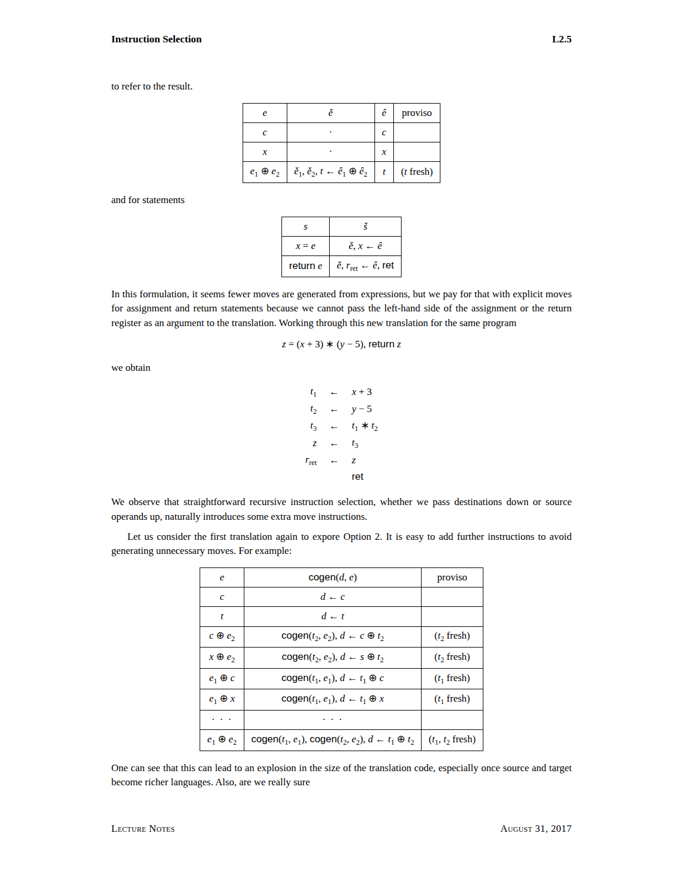Instruction Selection L2.5
to refer to the result.
| e | ě | ê | proviso |
| --- | --- | --- | --- |
| c | · | c | |
| x | · | x | |
| e 1 ⊕ e 2 | ě 1 , ě 2 , t ← ê 1 ⊕ ê 2 | t | ( t fresh) |
and for statements
| s | š |
| --- | --- |
| x = e | ě , x ← ê |
| return e | ě , r ret ← ê , ret |
In this formulation, it seems fewer moves are generated from expressions, but we pay for that with explicit moves for assignment and return statements because we cannot pass the left-hand side of the assignment or the return register as an argument to the translation. Working through this new translation for the same program
z = (x + 3) ∗ (y − 5), return z
we obtain
| t 1 | ← | x + 3 |
| t 2 | ← | y − 5 |
| t 3 | ← | t 1 ∗ t 2 |
| z | ← | t 3 |
| r ret | ← | z |
| | | ret |
We observe that straightforward recursive instruction selection, whether we pass destinations down or source operands up, naturally introduces some extra move instructions.
Let us consider the first translation again to expore Option 2. It is easy to add further instructions to avoid generating unnecessary moves. For example:
| e | cogen ( d , e ) | proviso |
| --- | --- | --- |
| c | d ← c | |
| t | d ← t | |
| c ⊕ e 2 | cogen ( t 2 , e 2 ), d ← c ⊕ t 2 | ( t 2 fresh) |
| x ⊕ e 2 | cogen ( t 2 , e 2 ), d ← s ⊕ t 2 | ( t 2 fresh) |
| e 1 ⊕ c | cogen ( t 1 , e 1 ), d ← t 1 ⊕ c | ( t 1 fresh) |
| e 1 ⊕ x | cogen ( t 1 , e 1 ), d ← t 1 ⊕ x | ( t 1 fresh) |
| · · · | · · · | |
| e 1 ⊕ e 2 | cogen ( t 1 , e 1 ), cogen ( t 2 , e 2 ), d ← t 1 ⊕ t 2 | ( t 1 , t 2 fresh) |
One can see that this can lead to an explosion in the size of the translation code, especially once source and target become richer languages. Also, are we really sure
Lecture Notes August 31, 2017